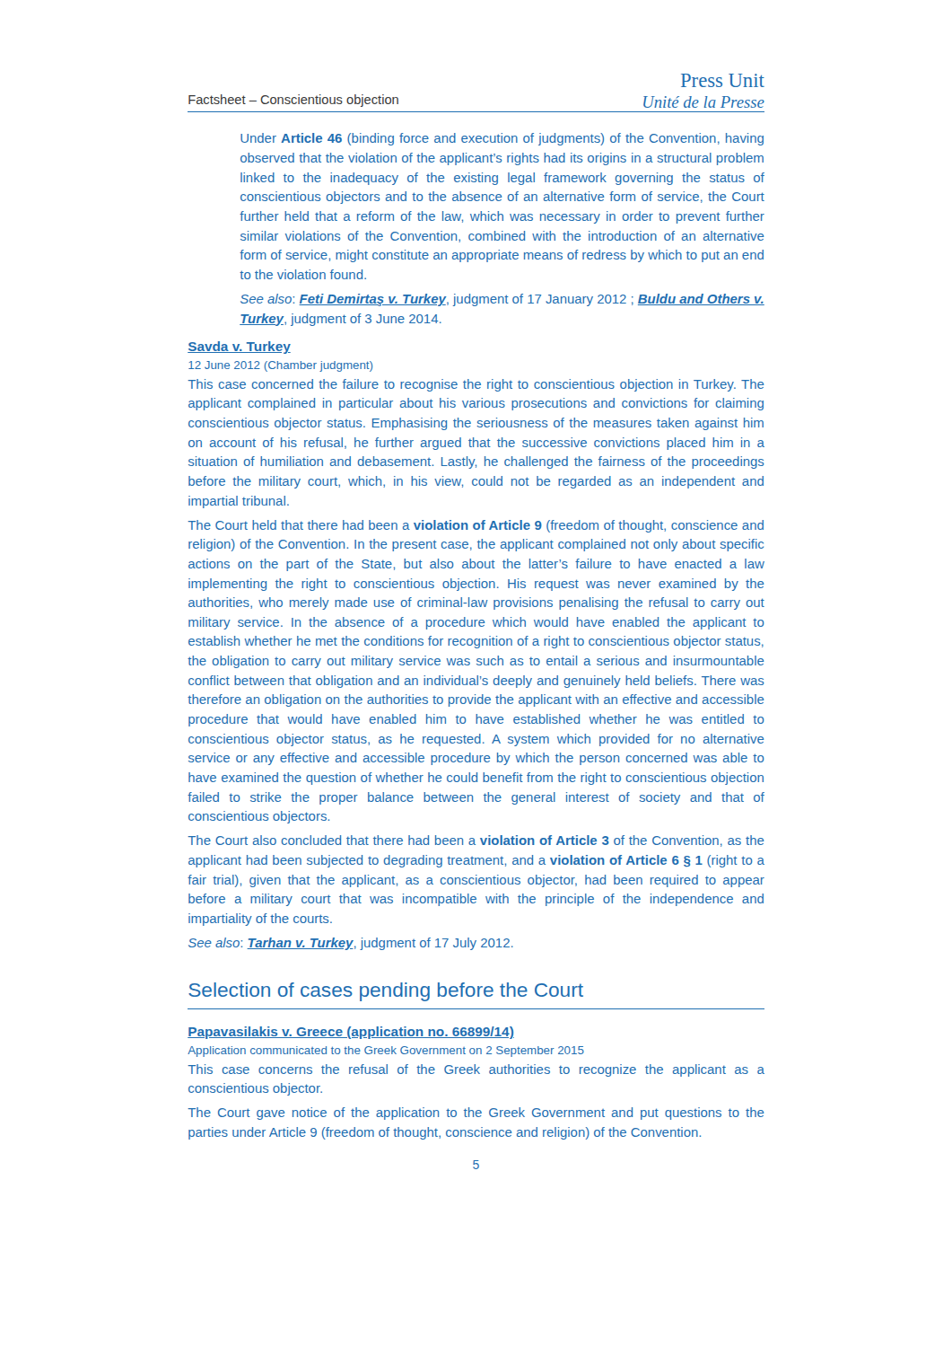Factsheet – Conscientious objection
Press Unit
Unité de la Presse
Under Article 46 (binding force and execution of judgments) of the Convention, having observed that the violation of the applicant’s rights had its origins in a structural problem linked to the inadequacy of the existing legal framework governing the status of conscientious objectors and to the absence of an alternative form of service, the Court further held that a reform of the law, which was necessary in order to prevent further similar violations of the Convention, combined with the introduction of an alternative form of service, might constitute an appropriate means of redress by which to put an end to the violation found.
See also: Feti Demirtaş v. Turkey, judgment of 17 January 2012 ; Buldu and Others v. Turkey, judgment of 3 June 2014.
Savda v. Turkey
12 June 2012 (Chamber judgment)
This case concerned the failure to recognise the right to conscientious objection in Turkey. The applicant complained in particular about his various prosecutions and convictions for claiming conscientious objector status. Emphasising the seriousness of the measures taken against him on account of his refusal, he further argued that the successive convictions placed him in a situation of humiliation and debasement. Lastly, he challenged the fairness of the proceedings before the military court, which, in his view, could not be regarded as an independent and impartial tribunal.
The Court held that there had been a violation of Article 9 (freedom of thought, conscience and religion) of the Convention. In the present case, the applicant complained not only about specific actions on the part of the State, but also about the latter’s failure to have enacted a law implementing the right to conscientious objection. His request was never examined by the authorities, who merely made use of criminal-law provisions penalising the refusal to carry out military service. In the absence of a procedure which would have enabled the applicant to establish whether he met the conditions for recognition of a right to conscientious objector status, the obligation to carry out military service was such as to entail a serious and insurmountable conflict between that obligation and an individual’s deeply and genuinely held beliefs. There was therefore an obligation on the authorities to provide the applicant with an effective and accessible procedure that would have enabled him to have established whether he was entitled to conscientious objector status, as he requested. A system which provided for no alternative service or any effective and accessible procedure by which the person concerned was able to have examined the question of whether he could benefit from the right to conscientious objection failed to strike the proper balance between the general interest of society and that of conscientious objectors.
The Court also concluded that there had been a violation of Article 3 of the Convention, as the applicant had been subjected to degrading treatment, and a violation of Article 6 § 1 (right to a fair trial), given that the applicant, as a conscientious objector, had been required to appear before a military court that was incompatible with the principle of the independence and impartiality of the courts.
See also: Tarhan v. Turkey, judgment of 17 July 2012.
Selection of cases pending before the Court
Papavasilakis v. Greece (application no. 66899/14)
Application communicated to the Greek Government on 2 September 2015
This case concerns the refusal of the Greek authorities to recognize the applicant as a conscientious objector.
The Court gave notice of the application to the Greek Government and put questions to the parties under Article 9 (freedom of thought, conscience and religion) of the Convention.
5